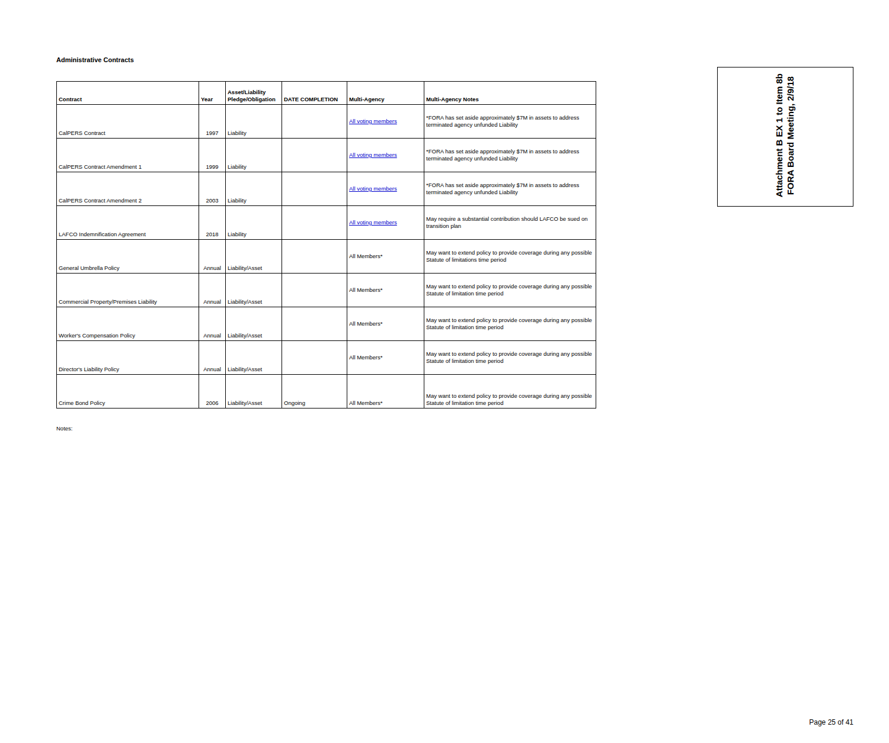Attachment B EX 1 to Item 8b
FORA Board Meeting, 2/9/18
Administrative Contracts
| Contract | Year | Asset/Liability Pledge/Obligation | DATE COMPLETION | Multi-Agency | Multi-Agency Notes |
| --- | --- | --- | --- | --- | --- |
| CalPERS Contract | 1997 | Liability | | All voting members | *FORA has set aside approximately $7M in assets to address terminated agency unfunded Liability |
| CalPERS Contract Amendment 1 | 1999 | Liability | | All voting members | *FORA has set aside approximately $7M in assets to address terminated agency unfunded Liability |
| CalPERS Contract Amendment 2 | 2003 | Liability | | All voting members | *FORA has set aside approximately $7M in assets to address terminated agency unfunded Liability |
| LAFCO Indemnification Agreement | 2018 | Liability | | All voting members | May require a substantial contribution should LAFCO be sued on transition plan |
| General Umbrella Policy | Annual | Liability/Asset | | All Members* | May want to extend policy to provide coverage during any possible Statute of limitations time period |
| Commercial Property/Premises Liability | Annual | Liability/Asset | | All Members* | May want to extend policy to provide coverage during any possible Statute of limitation time period |
| Worker's Compensation Policy | Annual | Liability/Asset | | All Members* | May want to extend policy to provide coverage during any possible Statute of limitation time period |
| Director's Liability Policy | Annual | Liability/Asset | | All Members* | May want to extend policy to provide coverage during any possible Statute of limitation time period |
| Crime Bond Policy | 2006 | Liability/Asset | Ongoing | All Members* | May want to extend policy to provide coverage during any possible Statute of limitation time period |
Notes:
Page 25 of 41